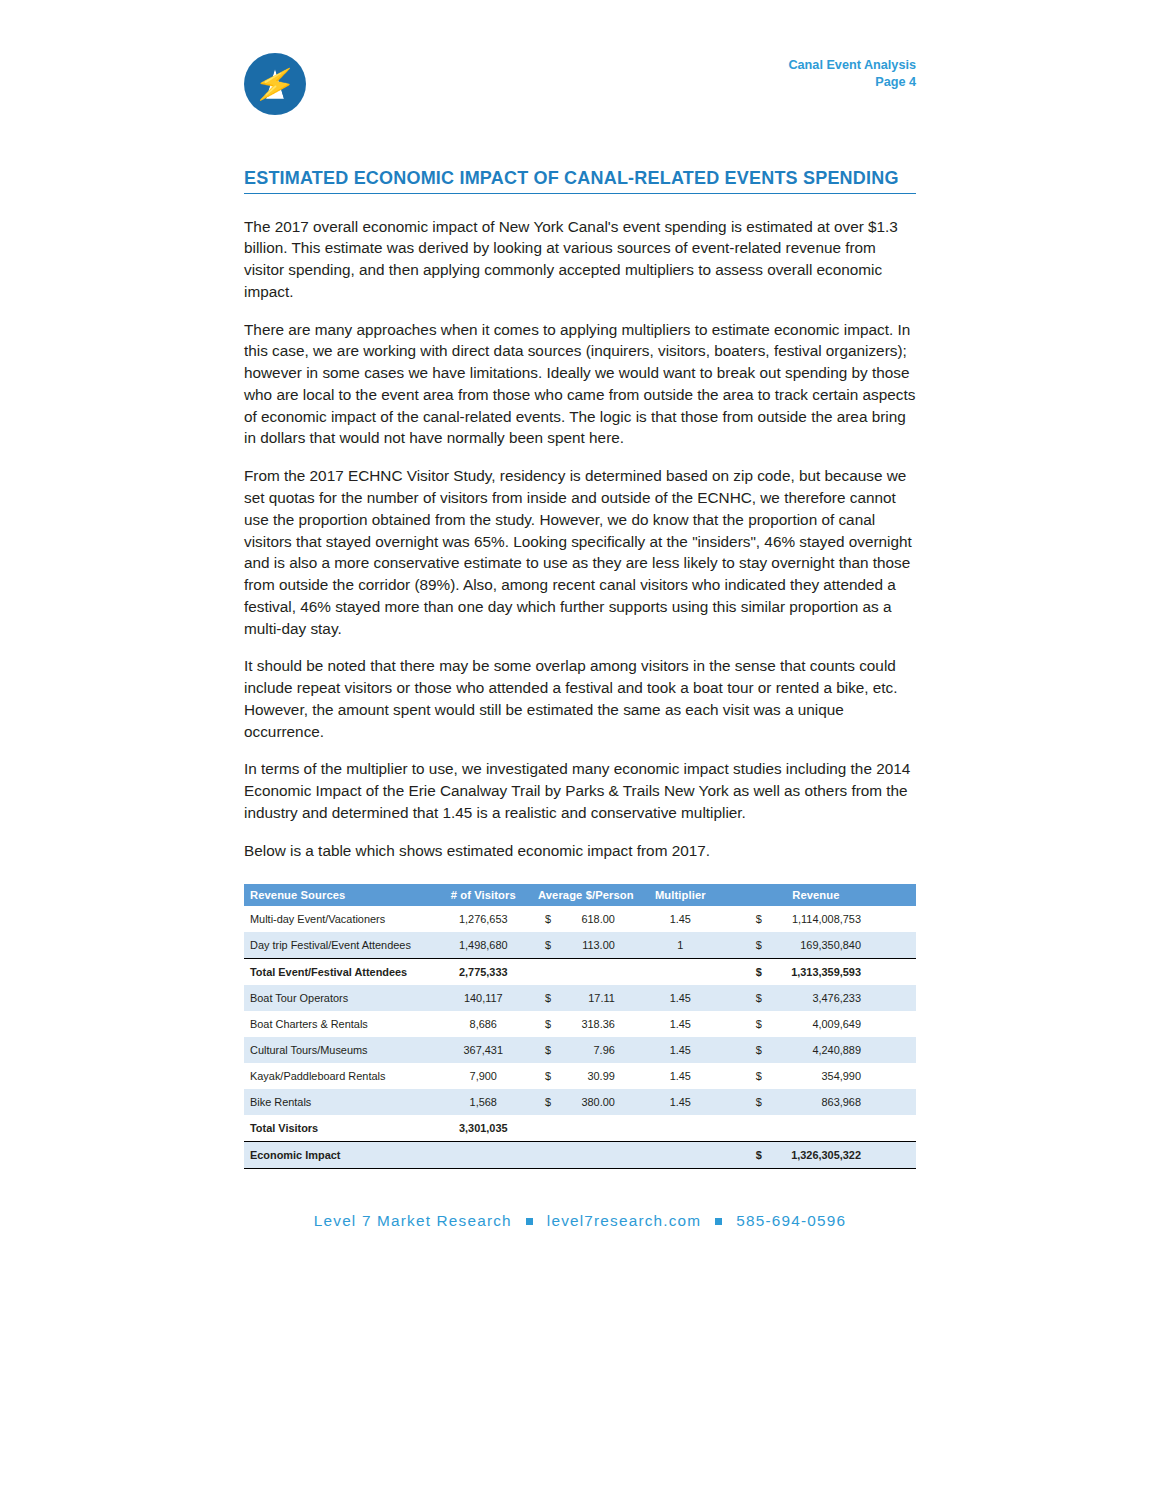⚡
Canal Event Analysis
Page 4
ESTIMATED ECONOMIC IMPACT OF CANAL-RELATED EVENTS SPENDING
The 2017 overall economic impact of New York Canal's event spending is estimated at over $1.3 billion. This estimate was derived by looking at various sources of event-related revenue from visitor spending, and then applying commonly accepted multipliers to assess overall economic impact.
There are many approaches when it comes to applying multipliers to estimate economic impact. In this case, we are working with direct data sources (inquirers, visitors, boaters, festival organizers); however in some cases we have limitations. Ideally we would want to break out spending by those who are local to the event area from those who came from outside the area to track certain aspects of economic impact of the canal-related events. The logic is that those from outside the area bring in dollars that would not have normally been spent here.
From the 2017 ECHNC Visitor Study, residency is determined based on zip code, but because we set quotas for the number of visitors from inside and outside of the ECNHC, we therefore cannot use the proportion obtained from the study. However, we do know that the proportion of canal visitors that stayed overnight was 65%. Looking specifically at the "insiders", 46% stayed overnight and is also a more conservative estimate to use as they are less likely to stay overnight than those from outside the corridor (89%). Also, among recent canal visitors who indicated they attended a festival, 46% stayed more than one day which further supports using this similar proportion as a multi-day stay.
It should be noted that there may be some overlap among visitors in the sense that counts could include repeat visitors or those who attended a festival and took a boat tour or rented a bike, etc. However, the amount spent would still be estimated the same as each visit was a unique occurrence.
In terms of the multiplier to use, we investigated many economic impact studies including the 2014 Economic Impact of the Erie Canalway Trail by Parks & Trails New York as well as others from the industry and determined that 1.45 is a realistic and conservative multiplier.
Below is a table which shows estimated economic impact from 2017.
| Revenue Sources | # of Visitors | Average $/Person | Multiplier | Revenue |
| --- | --- | --- | --- | --- |
| Multi-day Event/Vacationers | 1,276,653 | $ | 618.00 | 1.45 | $ | 1,114,008,753 |
| Day trip Festival/Event Attendees | 1,498,680 | $ | 113.00 | 1 | $ | 169,350,840 |
| Total Event/Festival Attendees | 2,775,333 | | | | $ | 1,313,359,593 |
| Boat Tour Operators | 140,117 | $ | 17.11 | 1.45 | $ | 3,476,233 |
| Boat Charters & Rentals | 8,686 | $ | 318.36 | 1.45 | $ | 4,009,649 |
| Cultural Tours/Museums | 367,431 | $ | 7.96 | 1.45 | $ | 4,240,889 |
| Kayak/Paddleboard Rentals | 7,900 | $ | 30.99 | 1.45 | $ | 354,990 |
| Bike Rentals | 1,568 | $ | 380.00 | 1.45 | $ | 863,968 |
| Total Visitors | 3,301,035 | | | | | |
| Economic Impact | | | | | $ | 1,326,305,322 |
Level 7 Market Research level7research.com 585-694-0596